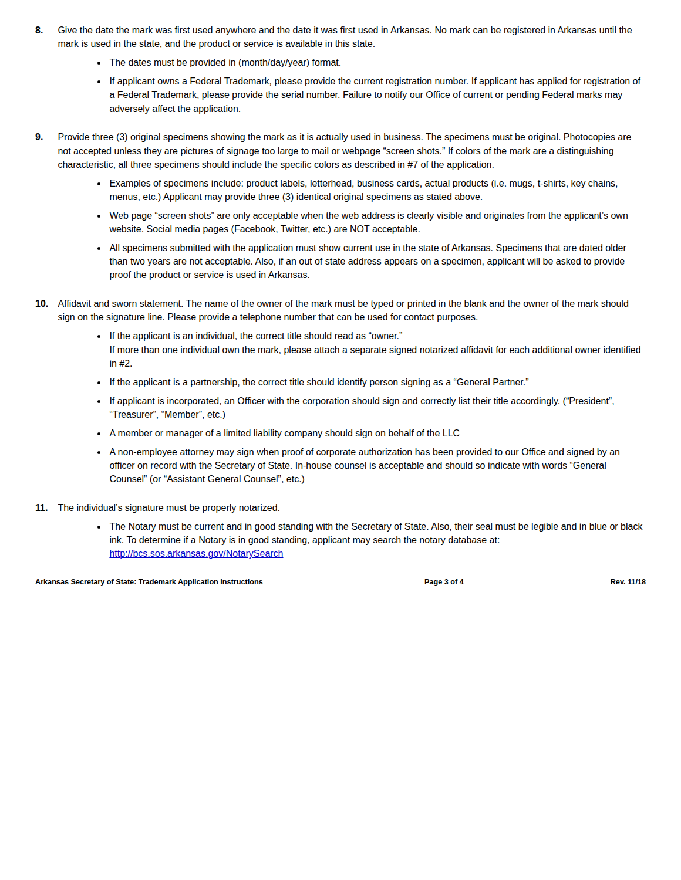Give the date the mark was first used anywhere and the date it was first used in Arkansas. No mark can be registered in Arkansas until the mark is used in the state, and the product or service is available in this state.
The dates must be provided in (month/day/year) format.
If applicant owns a Federal Trademark, please provide the current registration number. If applicant has applied for registration of a Federal Trademark, please provide the serial number. Failure to notify our Office of current or pending Federal marks may adversely affect the application.
Provide three (3) original specimens showing the mark as it is actually used in business. The specimens must be original. Photocopies are not accepted unless they are pictures of signage too large to mail or webpage “screen shots.” If colors of the mark are a distinguishing characteristic, all three specimens should include the specific colors as described in #7 of the application.
Examples of specimens include: product labels, letterhead, business cards, actual products (i.e. mugs, t-shirts, key chains, menus, etc.) Applicant may provide three (3) identical original specimens as stated above.
Web page “screen shots” are only acceptable when the web address is clearly visible and originates from the applicant’s own website. Social media pages (Facebook, Twitter, etc.) are NOT acceptable.
All specimens submitted with the application must show current use in the state of Arkansas. Specimens that are dated older than two years are not acceptable. Also, if an out of state address appears on a specimen, applicant will be asked to provide proof the product or service is used in Arkansas.
Affidavit and sworn statement. The name of the owner of the mark must be typed or printed in the blank and the owner of the mark should sign on the signature line. Please provide a telephone number that can be used for contact purposes.
If the applicant is an individual, the correct title should read as “owner.”
If more than one individual own the mark, please attach a separate signed notarized affidavit for each additional owner identified in #2.
If the applicant is a partnership, the correct title should identify person signing as a “General Partner.”
If applicant is incorporated, an Officer with the corporation should sign and correctly list their title accordingly. (“President”, “Treasurer”, “Member”, etc.)
A member or manager of a limited liability company should sign on behalf of the LLC
A non-employee attorney may sign when proof of corporate authorization has been provided to our Office and signed by an officer on record with the Secretary of State. In-house counsel is acceptable and should so indicate with words “General Counsel” (or “Assistant General Counsel”, etc.)
The individual’s signature must be properly notarized.
The Notary must be current and in good standing with the Secretary of State. Also, their seal must be legible and in blue or black ink. To determine if a Notary is in good standing, applicant may search the notary database at:
http://bcs.sos.arkansas.gov/NotarySearch
Arkansas Secretary of State: Trademark Application Instructions
Page 3 of 4
Rev. 11/18